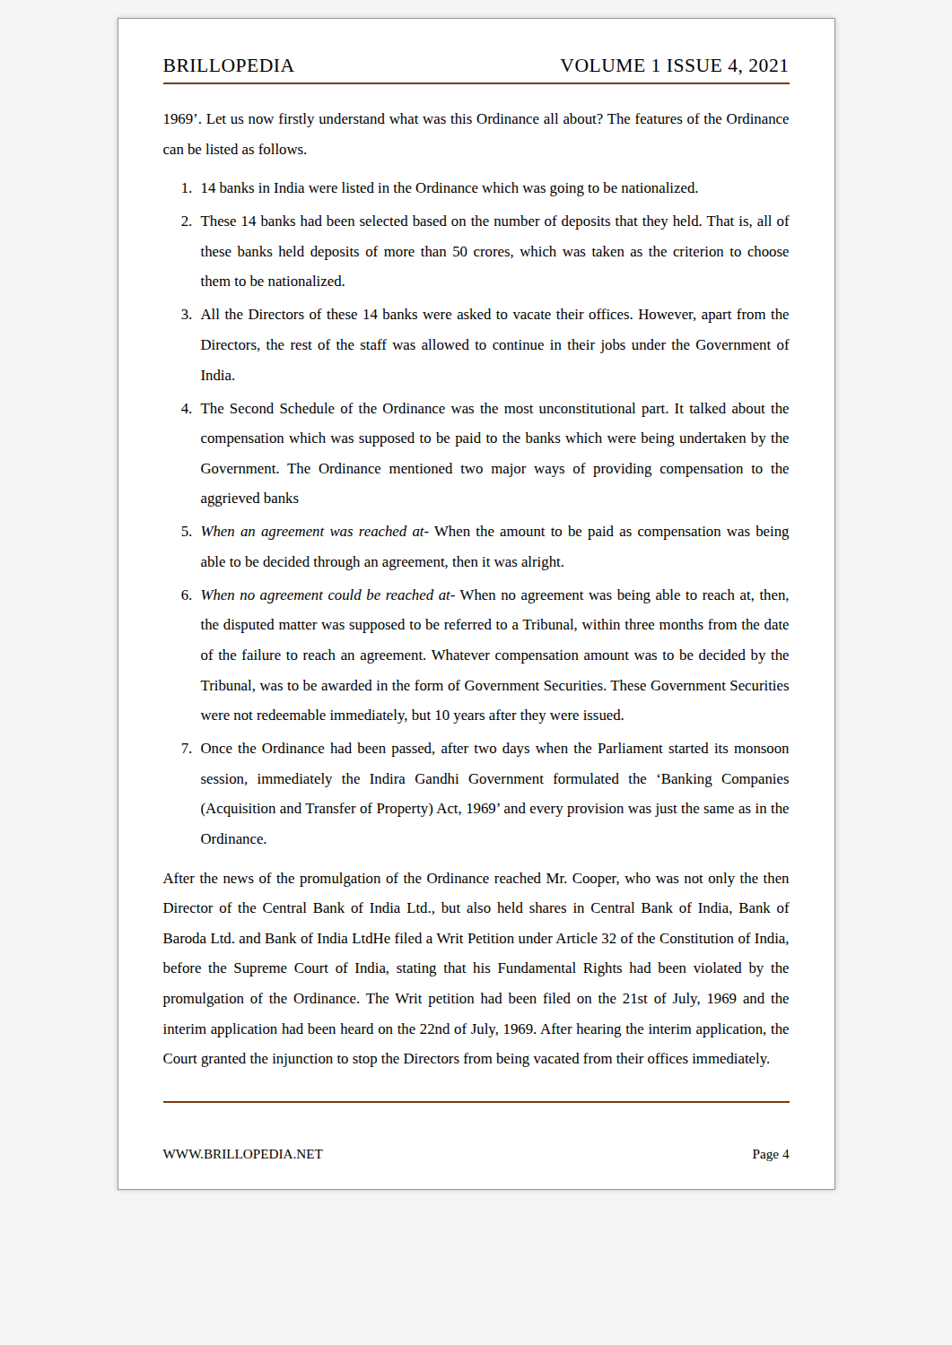BRILLOPEDIA VOLUME 1 ISSUE 4, 2021
1969’. Let us now firstly understand what was this Ordinance all about? The features of the Ordinance can be listed as follows.
14 banks in India were listed in the Ordinance which was going to be nationalized.
These 14 banks had been selected based on the number of deposits that they held. That is, all of these banks held deposits of more than 50 crores, which was taken as the criterion to choose them to be nationalized.
All the Directors of these 14 banks were asked to vacate their offices. However, apart from the Directors, the rest of the staff was allowed to continue in their jobs under the Government of India.
The Second Schedule of the Ordinance was the most unconstitutional part. It talked about the compensation which was supposed to be paid to the banks which were being undertaken by the Government. The Ordinance mentioned two major ways of providing compensation to the aggrieved banks
When an agreement was reached at- When the amount to be paid as compensation was being able to be decided through an agreement, then it was alright.
When no agreement could be reached at- When no agreement was being able to reach at, then, the disputed matter was supposed to be referred to a Tribunal, within three months from the date of the failure to reach an agreement. Whatever compensation amount was to be decided by the Tribunal, was to be awarded in the form of Government Securities. These Government Securities were not redeemable immediately, but 10 years after they were issued.
Once the Ordinance had been passed, after two days when the Parliament started its monsoon session, immediately the Indira Gandhi Government formulated the ‘Banking Companies (Acquisition and Transfer of Property) Act, 1969’ and every provision was just the same as in the Ordinance.
After the news of the promulgation of the Ordinance reached Mr. Cooper, who was not only the then Director of the Central Bank of India Ltd., but also held shares in Central Bank of India, Bank of Baroda Ltd. and Bank of India LtdHe filed a Writ Petition under Article 32 of the Constitution of India, before the Supreme Court of India, stating that his Fundamental Rights had been violated by the promulgation of the Ordinance. The Writ petition had been filed on the 21st of July, 1969 and the interim application had been heard on the 22nd of July, 1969. After hearing the interim application, the Court granted the injunction to stop the Directors from being vacated from their offices immediately.
WWW.BRILLOPEDIA.NET Page 4